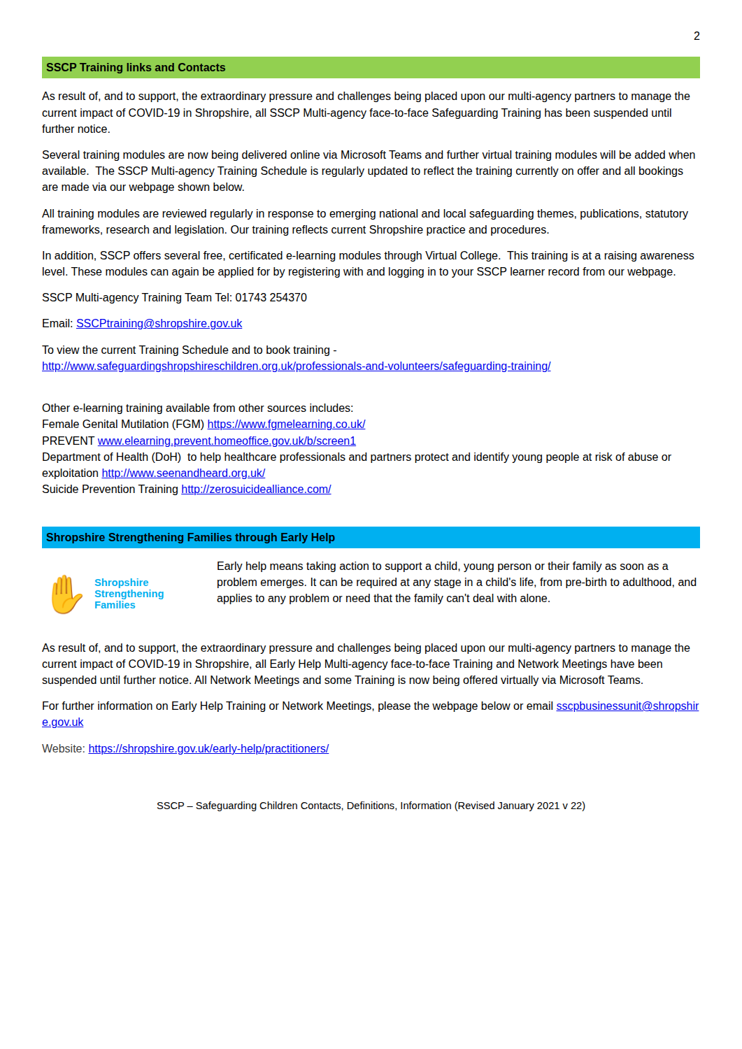2
SSCP Training links and Contacts
As result of, and to support, the extraordinary pressure and challenges being placed upon our multi-agency partners to manage the current impact of COVID-19 in Shropshire, all SSCP Multi-agency face-to-face Safeguarding Training has been suspended until further notice.
Several training modules are now being delivered online via Microsoft Teams and further virtual training modules will be added when available. The SSCP Multi-agency Training Schedule is regularly updated to reflect the training currently on offer and all bookings are made via our webpage shown below.
All training modules are reviewed regularly in response to emerging national and local safeguarding themes, publications, statutory frameworks, research and legislation. Our training reflects current Shropshire practice and procedures.
In addition, SSCP offers several free, certificated e-learning modules through Virtual College. This training is at a raising awareness level. These modules can again be applied for by registering with and logging in to your SSCP learner record from our webpage.
SSCP Multi-agency Training Team Tel: 01743 254370
Email: SSCPtraining@shropshire.gov.uk
To view the current Training Schedule and to book training -
http://www.safeguardingshropshireschildren.org.uk/professionals-and-volunteers/safeguarding-training/
Other e-learning training available from other sources includes:
Female Genital Mutilation (FGM) https://www.fgmelearning.co.uk/
PREVENT www.elearning.prevent.homeoffice.gov.uk/b/screen1
Department of Health (DoH) to help healthcare professionals and partners protect and identify young people at risk of abuse or exploitation http://www.seenandheard.org.uk/
Suicide Prevention Training http://zerosuicidealliance.com/
Shropshire Strengthening Families through Early Help
✋ Shropshire
Strengthening
Families
Early help means taking action to support a child, young person or their family as soon as a problem emerges. It can be required at any stage in a child's life, from pre-birth to adulthood, and applies to any problem or need that the family can't deal with alone.
As result of, and to support, the extraordinary pressure and challenges being placed upon our multi-agency partners to manage the current impact of COVID-19 in Shropshire, all Early Help Multi-agency face-to-face Training and Network Meetings have been suspended until further notice. All Network Meetings and some Training is now being offered virtually via Microsoft Teams.
For further information on Early Help Training or Network Meetings, please the webpage below or email sscpbusinessunit@shropshire.gov.uk
Website: https://shropshire.gov.uk/early-help/practitioners/
SSCP – Safeguarding Children Contacts, Definitions, Information (Revised January 2021 v 22)